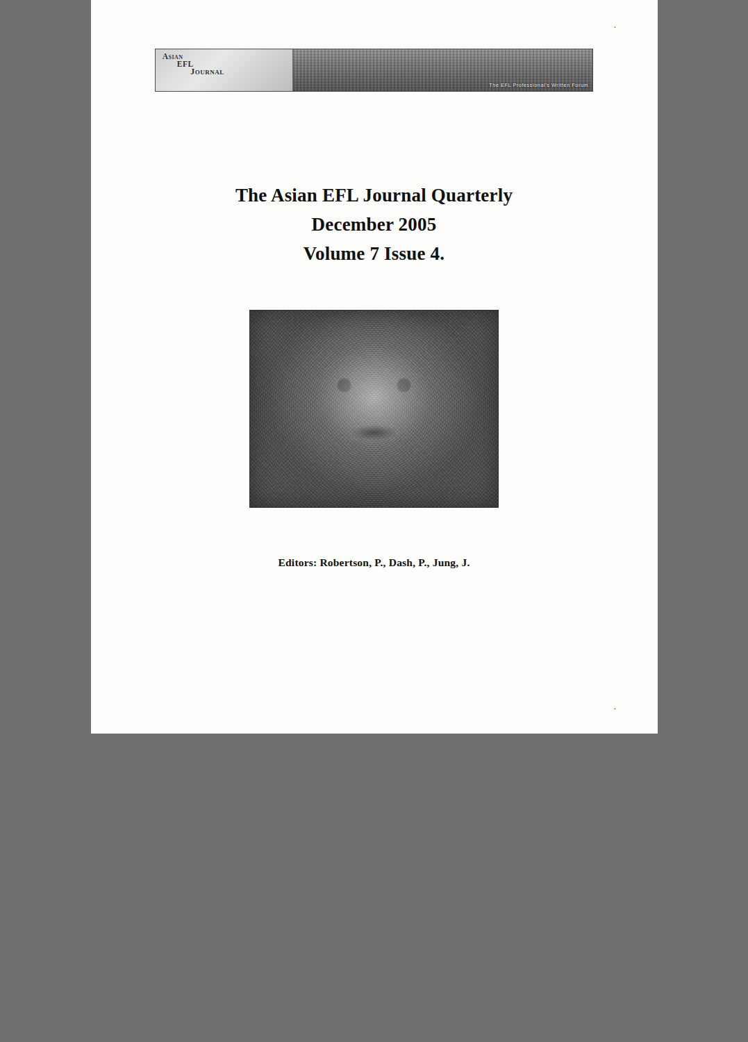.
Asian EFL Journal
The EFL Professional's Written Forum
The Asian EFL Journal Quarterly December 2005 Volume 7 Issue 4.
Editors: Robertson, P., Dash, P., Jung, J.
.